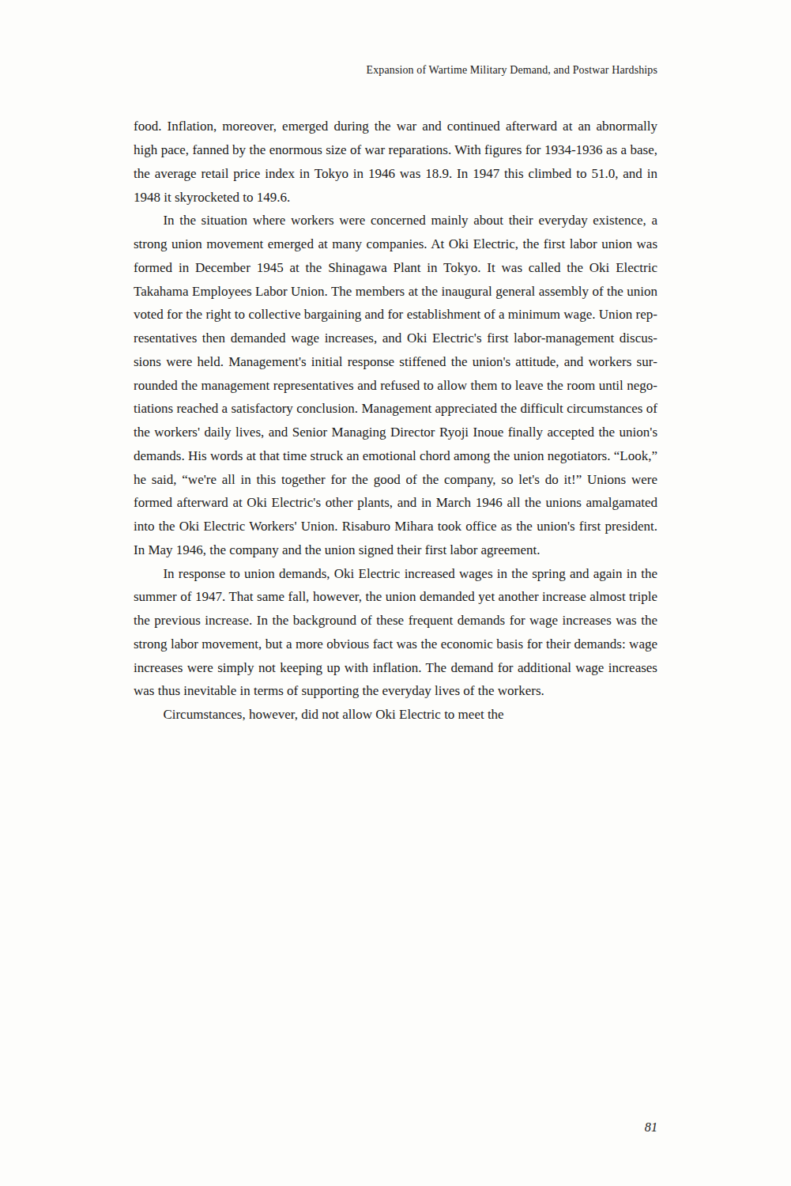Expansion of Wartime Military Demand, and Postwar Hardships
food. Inflation, moreover, emerged during the war and continued afterward at an abnormally high pace, fanned by the enormous size of war reparations. With figures for 1934-1936 as a base, the average retail price index in Tokyo in 1946 was 18.9. In 1947 this climbed to 51.0, and in 1948 it skyrocketed to 149.6.
In the situation where workers were concerned mainly about their everyday existence, a strong union movement emerged at many companies. At Oki Electric, the first labor union was formed in December 1945 at the Shinagawa Plant in Tokyo. It was called the Oki Electric Takahama Employees Labor Union. The members at the inaugural general assembly of the union voted for the right to collective bargaining and for establishment of a minimum wage. Union representatives then demanded wage increases, and Oki Electric's first labor-management discussions were held. Management's initial response stiffened the union's attitude, and workers surrounded the management representatives and refused to allow them to leave the room until negotiations reached a satisfactory conclusion. Management appreciated the difficult circumstances of the workers' daily lives, and Senior Managing Director Ryoji Inoue finally accepted the union's demands. His words at that time struck an emotional chord among the union negotiators. “Look,” he said, “we're all in this together for the good of the company, so let's do it!” Unions were formed afterward at Oki Electric's other plants, and in March 1946 all the unions amalgamated into the Oki Electric Workers' Union. Risaburo Mihara took office as the union's first president. In May 1946, the company and the union signed their first labor agreement.
In response to union demands, Oki Electric increased wages in the spring and again in the summer of 1947. That same fall, however, the union demanded yet another increase almost triple the previous increase. In the background of these frequent demands for wage increases was the strong labor movement, but a more obvious fact was the economic basis for their demands: wage increases were simply not keeping up with inflation. The demand for additional wage increases was thus inevitable in terms of supporting the everyday lives of the workers.
Circumstances, however, did not allow Oki Electric to meet the
81